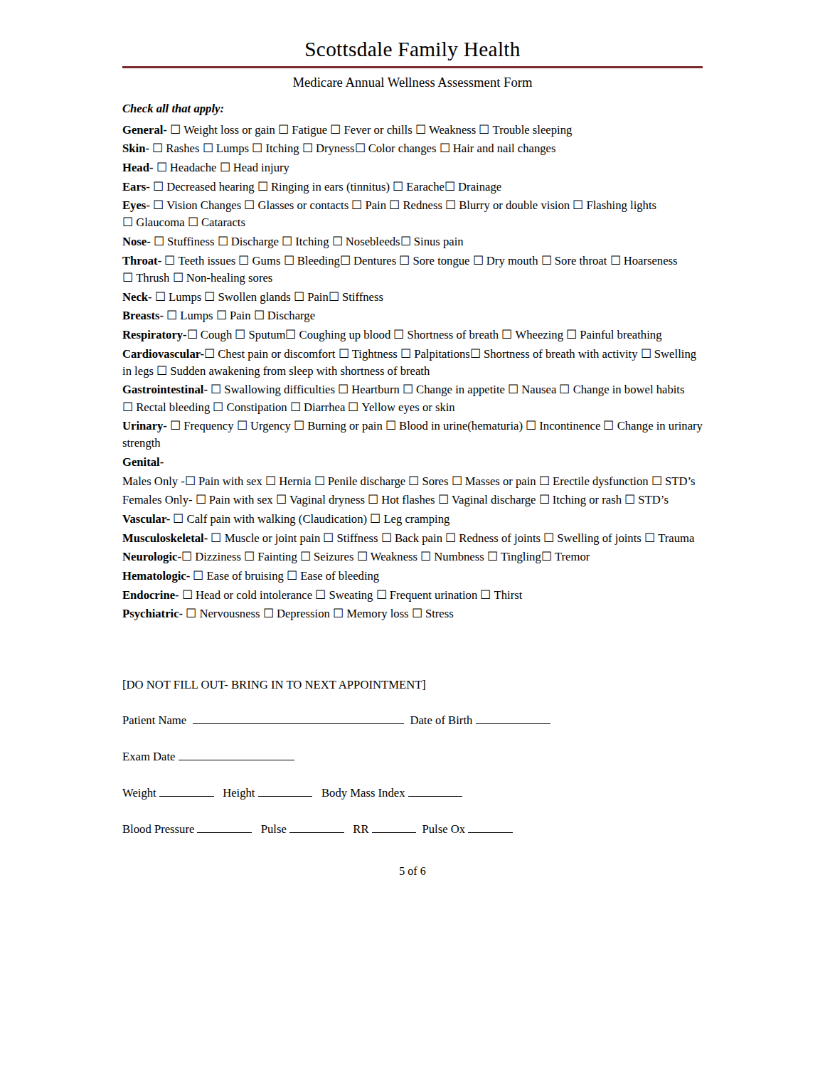Scottsdale Family Health
Medicare Annual Wellness Assessment Form
Check all that apply:
General- Weight loss or gain Fatigue Fever or chills Weakness Trouble sleeping
Skin- Rashes Lumps Itching Dryness Color changes Hair and nail changes
Head- Headache Head injury
Ears- Decreased hearing Ringing in ears (tinnitus) Earache Drainage
Eyes- Vision Changes Glasses or contacts Pain Redness Blurry or double vision Flashing lights Glaucoma Cataracts
Nose- Stuffiness Discharge Itching Nosebleeds Sinus pain
Throat- Teeth issues Gums Bleeding Dentures Sore tongue Dry mouth Sore throat Hoarseness Thrush Non-healing sores
Neck- Lumps Swollen glands Pain Stiffness
Breasts- Lumps Pain Discharge
Respiratory- Cough Sputum Coughing up blood Shortness of breath Wheezing Painful breathing
Cardiovascular- Chest pain or discomfort Tightness Palpitations Shortness of breath with activity Swelling in legs Sudden awakening from sleep with shortness of breath
Gastrointestinal- Swallowing difficulties Heartburn Change in appetite Nausea Change in bowel habits Rectal bleeding Constipation Diarrhea Yellow eyes or skin
Urinary- Frequency Urgency Burning or pain Blood in urine(hematuria) Incontinence Change in urinary strength
Genital-
Males Only - Pain with sex Hernia Penile discharge Sores Masses or pain Erectile dysfunction STD’s
Females Only- Pain with sex Vaginal dryness Hot flashes Vaginal discharge Itching or rash STD’s
Vascular- Calf pain with walking (Claudication) Leg cramping
Musculoskeletal- Muscle or joint pain Stiffness Back pain Redness of joints Swelling of joints Trauma
Neurologic- Dizziness Fainting Seizures Weakness Numbness Tingling Tremor
Hematologic- Ease of bruising Ease of bleeding
Endocrine- Head or cold intolerance Sweating Frequent urination Thirst
Psychiatric- Nervousness Depression Memory loss Stress
[DO NOT FILL OUT- BRING IN TO NEXT APPOINTMENT]
Patient Name Date of Birth
Exam Date
Weight Height Body Mass Index
Blood Pressure Pulse RR Pulse Ox
5 of 6